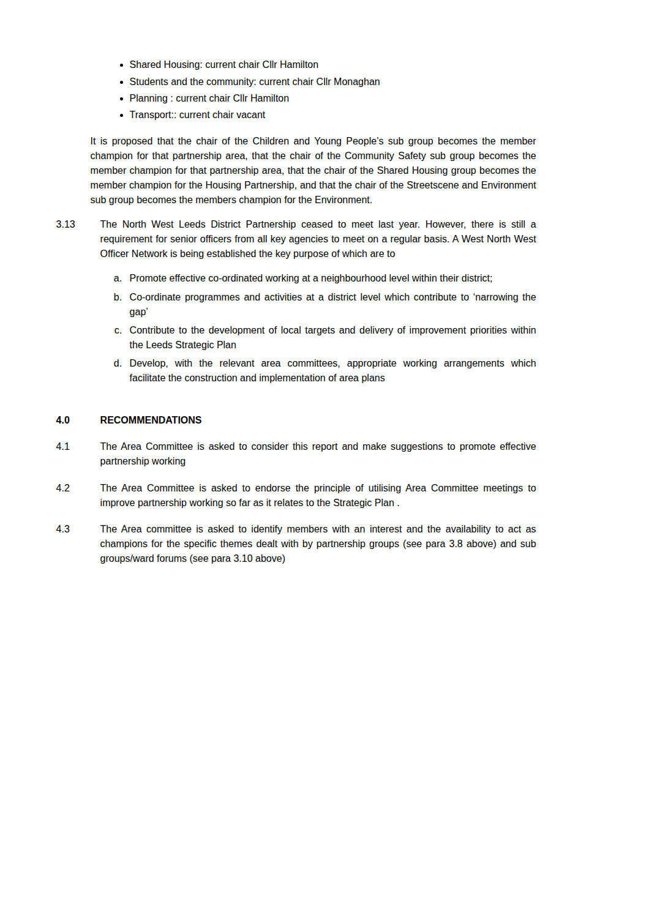Shared Housing: current chair Cllr Hamilton
Students and the community: current chair Cllr Monaghan
Planning : current chair Cllr Hamilton
Transport:: current chair vacant
It is proposed that the chair of the Children and Young People’s sub group becomes the member champion for that partnership area, that the chair of the Community Safety sub group becomes the member champion for that partnership area, that the chair of the Shared Housing group becomes the member champion for the Housing Partnership, and that the chair of the Streetscene and Environment sub group becomes the members champion for the Environment.
3.13
The North West Leeds District Partnership ceased to meet last year. However, there is still a requirement for senior officers from all key agencies to meet on a regular basis. A West North West Officer Network is being established the key purpose of which are to
Promote effective co-ordinated working at a neighbourhood level within their district;
Co-ordinate programmes and activities at a district level which contribute to ‘narrowing the gap’
Contribute to the development of local targets and delivery of improvement priorities within the Leeds Strategic Plan
Develop, with the relevant area committees, appropriate working arrangements which facilitate the construction and implementation of area plans
4.0
RECOMMENDATIONS
4.1
The Area Committee is asked to consider this report and make suggestions to promote effective partnership working
4.2
The Area Committee is asked to endorse the principle of utilising Area Committee meetings to improve partnership working so far as it relates to the Strategic Plan .
4.3
The Area committee is asked to identify members with an interest and the availability to act as champions for the specific themes dealt with by partnership groups (see para 3.8 above) and sub groups/ward forums (see para 3.10 above)